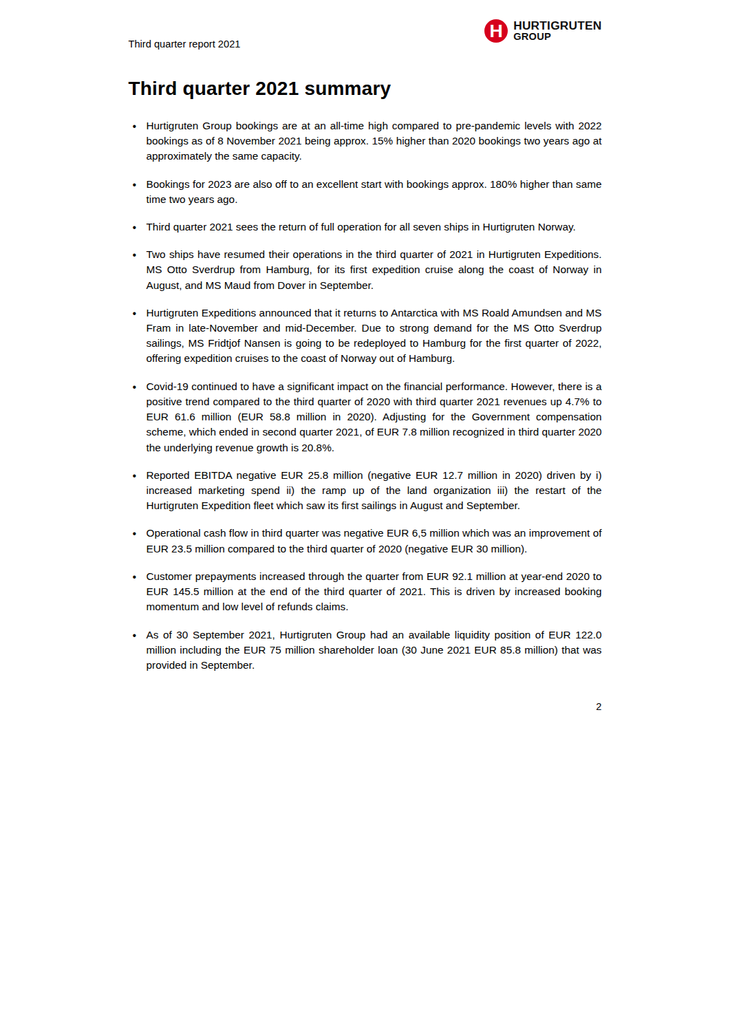Third quarter report 2021
H
HURTIGRUTENGROUP
Third quarter 2021 summary
Hurtigruten Group bookings are at an all-time high compared to pre-pandemic levels with 2022 bookings as of 8 November 2021 being approx. 15% higher than 2020 bookings two years ago at approximately the same capacity.
Bookings for 2023 are also off to an excellent start with bookings approx. 180% higher than same time two years ago.
Third quarter 2021 sees the return of full operation for all seven ships in Hurtigruten Norway.
Two ships have resumed their operations in the third quarter of 2021 in Hurtigruten Expeditions. MS Otto Sverdrup from Hamburg, for its first expedition cruise along the coast of Norway in August, and MS Maud from Dover in September.
Hurtigruten Expeditions announced that it returns to Antarctica with MS Roald Amundsen and MS Fram in late-November and mid-December. Due to strong demand for the MS Otto Sverdrup sailings, MS Fridtjof Nansen is going to be redeployed to Hamburg for the first quarter of 2022, offering expedition cruises to the coast of Norway out of Hamburg.
Covid-19 continued to have a significant impact on the financial performance. However, there is a positive trend compared to the third quarter of 2020 with third quarter 2021 revenues up 4.7% to EUR 61.6 million (EUR 58.8 million in 2020). Adjusting for the Government compensation scheme, which ended in second quarter 2021, of EUR 7.8 million recognized in third quarter 2020 the underlying revenue growth is 20.8%.
Reported EBITDA negative EUR 25.8 million (negative EUR 12.7 million in 2020) driven by i) increased marketing spend ii) the ramp up of the land organization iii) the restart of the Hurtigruten Expedition fleet which saw its first sailings in August and September.
Operational cash flow in third quarter was negative EUR 6,5 million which was an improvement of EUR 23.5 million compared to the third quarter of 2020 (negative EUR 30 million).
Customer prepayments increased through the quarter from EUR 92.1 million at year-end 2020 to EUR 145.5 million at the end of the third quarter of 2021. This is driven by increased booking momentum and low level of refunds claims.
As of 30 September 2021, Hurtigruten Group had an available liquidity position of EUR 122.0 million including the EUR 75 million shareholder loan (30 June 2021 EUR 85.8 million) that was provided in September.
2